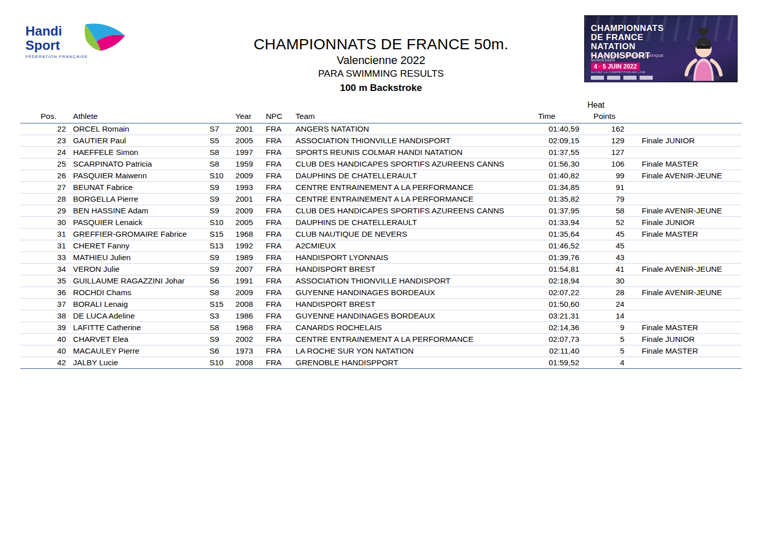Handi Sport FÉDÉRATION FRANÇAISE
CHAMPIONNATS DE FRANCE NATATION HANDISPORT
VALENCIENNES · CENTRE AQUATIQUE NUNGESSER
4 · 5 JUIN 2022
SUIVEZ LA COMPÉTITION EN LIVE
CHAMPIONNATS DE FRANCE 50m.
Valencienne 2022
PARA SWIMMING RESULTS
100 m Backstroke
Heat
| Pos. | Athlete | | Year | NPC | Team | Time | Points | |
| --- | --- | --- | --- | --- | --- | --- | --- | --- |
| 22 | ORCEL Romain | S7 | 2001 | FRA | ANGERS NATATION | 01:40,59 | 162 | |
| 23 | GAUTIER Paul | S5 | 2005 | FRA | ASSOCIATION THIONVILLE HANDISPORT | 02:09,15 | 129 | Finale JUNIOR |
| 24 | HAEFFELE Simon | S8 | 1997 | FRA | SPORTS REUNIS COLMAR HANDI NATATION | 01:37,55 | 127 | |
| 25 | SCARPINATO Patricia | S8 | 1959 | FRA | CLUB DES HANDICAPES SPORTIFS AZUREENS CANNS | 01:56,30 | 106 | Finale MASTER |
| 26 | PASQUIER Maiwenn | S10 | 2009 | FRA | DAUPHINS DE CHATELLERAULT | 01:40,82 | 99 | Finale AVENIR-JEUNE |
| 27 | BEUNAT Fabrice | S9 | 1993 | FRA | CENTRE ENTRAINEMENT A LA PERFORMANCE | 01:34,85 | 91 | |
| 28 | BORGELLA Pierre | S9 | 2001 | FRA | CENTRE ENTRAINEMENT A LA PERFORMANCE | 01:35,82 | 79 | |
| 29 | BEN HASSINE Adam | S9 | 2009 | FRA | CLUB DES HANDICAPES SPORTIFS AZUREENS CANNS | 01:37,95 | 58 | Finale AVENIR-JEUNE |
| 30 | PASQUIER Lenaick | S10 | 2005 | FRA | DAUPHINS DE CHATELLERAULT | 01:33,94 | 52 | Finale JUNIOR |
| 31 | GREFFIER-GROMAIRE Fabrice | S15 | 1968 | FRA | CLUB NAUTIQUE DE NEVERS | 01:35,64 | 45 | Finale MASTER |
| 31 | CHERET Fanny | S13 | 1992 | FRA | A2CMIEUX | 01:46,52 | 45 | |
| 33 | MATHIEU Julien | S9 | 1989 | FRA | HANDISPORT LYONNAIS | 01:39,76 | 43 | |
| 34 | VERON Julie | S9 | 2007 | FRA | HANDISPORT BREST | 01:54,81 | 41 | Finale AVENIR-JEUNE |
| 35 | GUILLAUME RAGAZZINI Johar | S6 | 1991 | FRA | ASSOCIATION THIONVILLE HANDISPORT | 02:18,94 | 30 | |
| 36 | ROCHDI Chams | S8 | 2009 | FRA | GUYENNE HANDINAGES BORDEAUX | 02:07,22 | 28 | Finale AVENIR-JEUNE |
| 37 | BORALI Lenaig | S15 | 2008 | FRA | HANDISPORT BREST | 01:50,60 | 24 | |
| 38 | DE LUCA Adeline | S3 | 1986 | FRA | GUYENNE HANDINAGES BORDEAUX | 03:21,31 | 14 | |
| 39 | LAFITTE Catherine | S8 | 1968 | FRA | CANARDS ROCHELAIS | 02:14,36 | 9 | Finale MASTER |
| 40 | CHARVET Elea | S9 | 2002 | FRA | CENTRE ENTRAINEMENT A LA PERFORMANCE | 02:07,73 | 5 | Finale JUNIOR |
| 40 | MACAULEY Pierre | S6 | 1973 | FRA | LA ROCHE SUR YON NATATION | 02:11,40 | 5 | Finale MASTER |
| 42 | JALBY Lucie | S10 | 2008 | FRA | GRENOBLE HANDISPPORT | 01:59,52 | 4 | |